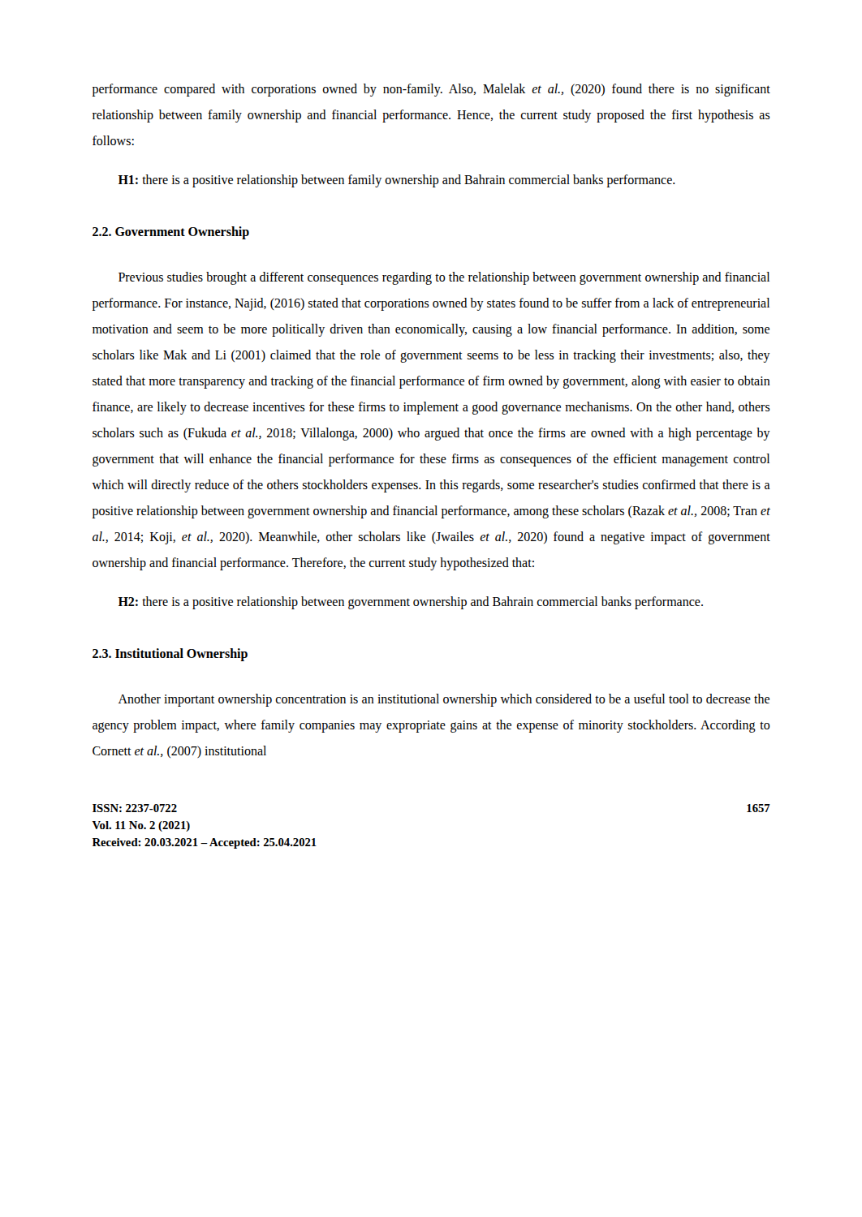performance compared with corporations owned by non-family. Also, Malelak et al., (2020) found there is no significant relationship between family ownership and financial performance. Hence, the current study proposed the first hypothesis as follows:
H1: there is a positive relationship between family ownership and Bahrain commercial banks performance.
2.2. Government Ownership
Previous studies brought a different consequences regarding to the relationship between government ownership and financial performance. For instance, Najid, (2016) stated that corporations owned by states found to be suffer from a lack of entrepreneurial motivation and seem to be more politically driven than economically, causing a low financial performance. In addition, some scholars like Mak and Li (2001) claimed that the role of government seems to be less in tracking their investments; also, they stated that more transparency and tracking of the financial performance of firm owned by government, along with easier to obtain finance, are likely to decrease incentives for these firms to implement a good governance mechanisms. On the other hand, others scholars such as (Fukuda et al., 2018; Villalonga, 2000) who argued that once the firms are owned with a high percentage by government that will enhance the financial performance for these firms as consequences of the efficient management control which will directly reduce of the others stockholders expenses. In this regards, some researcher's studies confirmed that there is a positive relationship between government ownership and financial performance, among these scholars (Razak et al., 2008; Tran et al., 2014; Koji, et al., 2020). Meanwhile, other scholars like (Jwailes et al., 2020) found a negative impact of government ownership and financial performance. Therefore, the current study hypothesized that:
H2: there is a positive relationship between government ownership and Bahrain commercial banks performance.
2.3. Institutional Ownership
Another important ownership concentration is an institutional ownership which considered to be a useful tool to decrease the agency problem impact, where family companies may expropriate gains at the expense of minority stockholders. According to Cornett et al., (2007) institutional
1657 ISSN: 2237-0722
Vol. 11 No. 2 (2021)
Received: 20.03.2021 – Accepted: 25.04.2021